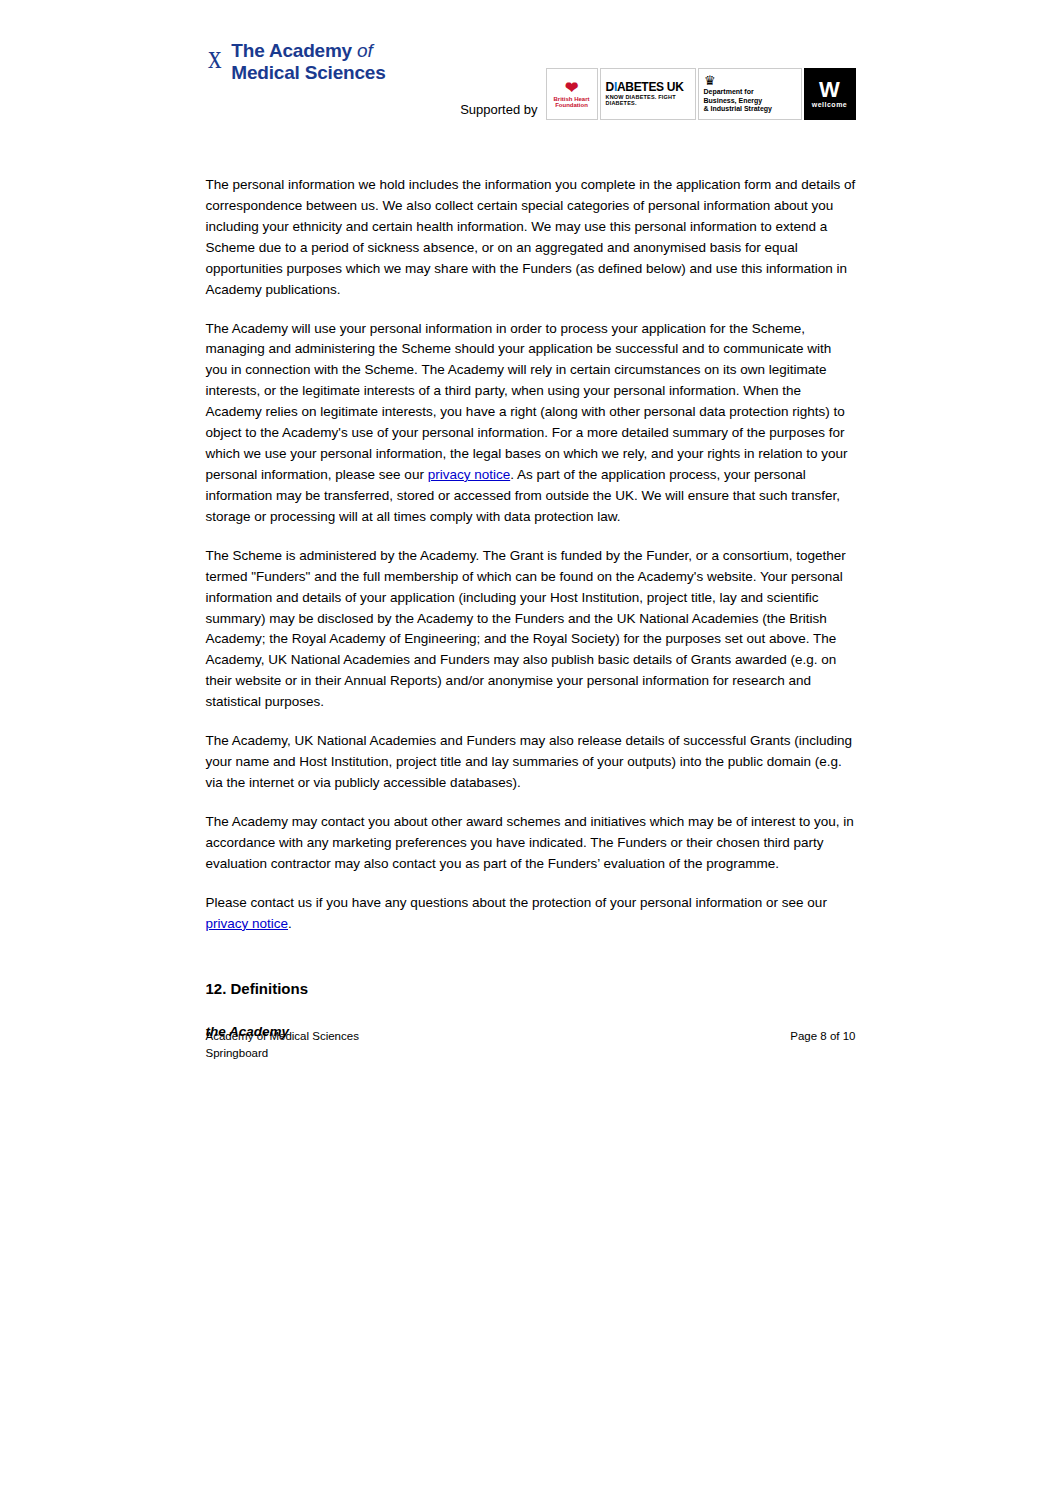x 
The Academy of
Medical Sciences
Supported by
❤
British Heart
Foundation
DIABETES UK
KNOW DIABETES. FIGHT DIABETES.
♛
Department for
Business, Energy
& Industrial Strategy
W
wellcome
The personal information we hold includes the information you complete in the application form and details of correspondence between us. We also collect certain special categories of personal information about you including your ethnicity and certain health information. We may use this personal information to extend a Scheme due to a period of sickness absence, or on an aggregated and anonymised basis for equal opportunities purposes which we may share with the Funders (as defined below) and use this information in Academy publications.
The Academy will use your personal information in order to process your application for the Scheme, managing and administering the Scheme should your application be successful and to communicate with you in connection with the Scheme. The Academy will rely in certain circumstances on its own legitimate interests, or the legitimate interests of a third party, when using your personal information. When the Academy relies on legitimate interests, you have a right (along with other personal data protection rights) to object to the Academy's use of your personal information. For a more detailed summary of the purposes for which we use your personal information, the legal bases on which we rely, and your rights in relation to your personal information, please see our privacy notice. As part of the application process, your personal information may be transferred, stored or accessed from outside the UK. We will ensure that such transfer, storage or processing will at all times comply with data protection law.
The Scheme is administered by the Academy. The Grant is funded by the Funder, or a consortium, together termed "Funders" and the full membership of which can be found on the Academy's website. Your personal information and details of your application (including your Host Institution, project title, lay and scientific summary) may be disclosed by the Academy to the Funders and the UK National Academies (the British Academy; the Royal Academy of Engineering; and the Royal Society) for the purposes set out above. The Academy, UK National Academies and Funders may also publish basic details of Grants awarded (e.g. on their website or in their Annual Reports) and/or anonymise your personal information for research and statistical purposes.
The Academy, UK National Academies and Funders may also release details of successful Grants (including your name and Host Institution, project title and lay summaries of your outputs) into the public domain (e.g. via the internet or via publicly accessible databases).
The Academy may contact you about other award schemes and initiatives which may be of interest to you, in accordance with any marketing preferences you have indicated. The Funders or their chosen third party evaluation contractor may also contact you as part of the Funders’ evaluation of the programme.
Please contact us if you have any questions about the protection of your personal information or see our privacy notice.
12. Definitions
the Academy
Academy of Medical Sciences
Springboard
Page 8 of 10